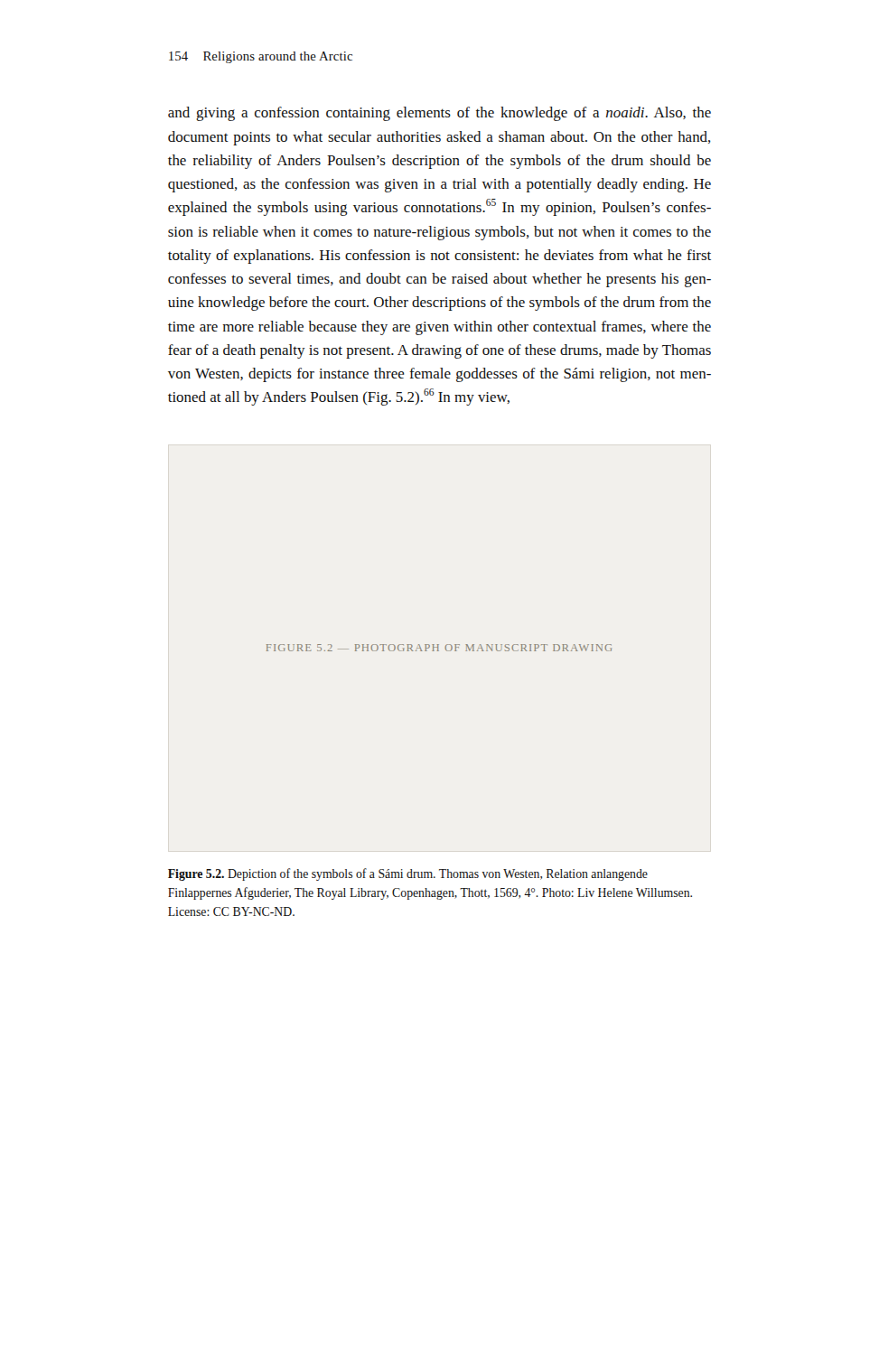154 Religions around the Arctic
and giving a confession containing elements of the knowledge of a noaidi. Also, the document points to what secular authorities asked a shaman about. On the other hand, the reliability of Anders Poulsen’s description of the symbols of the drum should be questioned, as the confession was given in a trial with a potentially deadly ending. He explained the symbols using various connotations.65 In my opinion, Poulsen’s confession is reliable when it comes to nature-religious symbols, but not when it comes to the totality of explanations. His confession is not consistent: he deviates from what he first confesses to several times, and doubt can be raised about whether he presents his genuine knowledge before the court. Other descriptions of the symbols of the drum from the time are more reliable because they are given within other contextual frames, where the fear of a death penalty is not present. A drawing of one of these drums, made by Thomas von Westen, depicts for instance three female goddesses of the Sámi religion, not mentioned at all by Anders Poulsen (Fig. 5.2).66 In my view,
Figure 5.2 — photograph of manuscript drawing
Figure 5.2. Depiction of the symbols of a Sámi drum. Thomas von Westen, Relation anlangende Finlappernes Afguderier, The Royal Library, Copenhagen, Thott, 1569, 4°. Photo: Liv Helene Willumsen. License: CC BY-NC-ND.